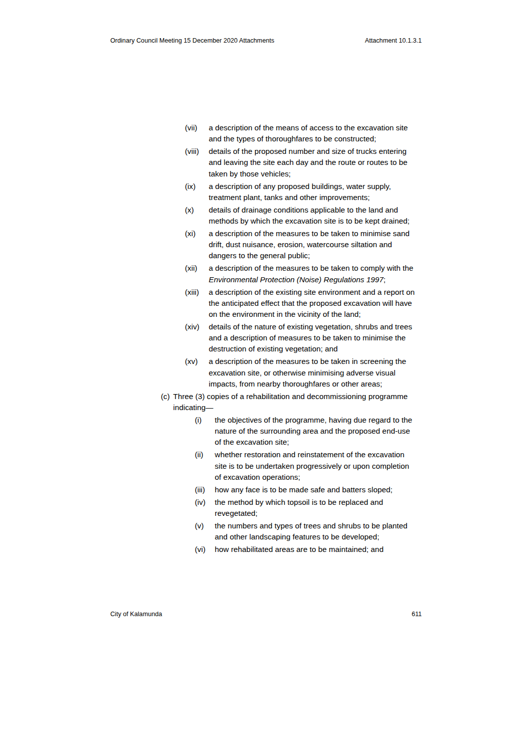Ordinary Council Meeting 15 December 2020 Attachments
Attachment 10.1.3.1
(vii) a description of the means of access to the excavation site and the types of thoroughfares to be constructed;
(viii) details of the proposed number and size of trucks entering and leaving the site each day and the route or routes to be taken by those vehicles;
(ix) a description of any proposed buildings, water supply, treatment plant, tanks and other improvements;
(x) details of drainage conditions applicable to the land and methods by which the excavation site is to be kept drained;
(xi) a description of the measures to be taken to minimise sand drift, dust nuisance, erosion, watercourse siltation and dangers to the general public;
(xii) a description of the measures to be taken to comply with the Environmental Protection (Noise) Regulations 1997;
(xiii) a description of the existing site environment and a report on the anticipated effect that the proposed excavation will have on the environment in the vicinity of the land;
(xiv) details of the nature of existing vegetation, shrubs and trees and a description of measures to be taken to minimise the destruction of existing vegetation; and
(xv) a description of the measures to be taken in screening the excavation site, or otherwise minimising adverse visual impacts, from nearby thoroughfares or other areas;
(c) Three (3) copies of a rehabilitation and decommissioning programme indicating—
(i) the objectives of the programme, having due regard to the nature of the surrounding area and the proposed end-use of the excavation site;
(ii) whether restoration and reinstatement of the excavation site is to be undertaken progressively or upon completion of excavation operations;
(iii) how any face is to be made safe and batters sloped;
(iv) the method by which topsoil is to be replaced and revegetated;
(v) the numbers and types of trees and shrubs to be planted and other landscaping features to be developed;
(vi) how rehabilitated areas are to be maintained; and
City of Kalamunda
611